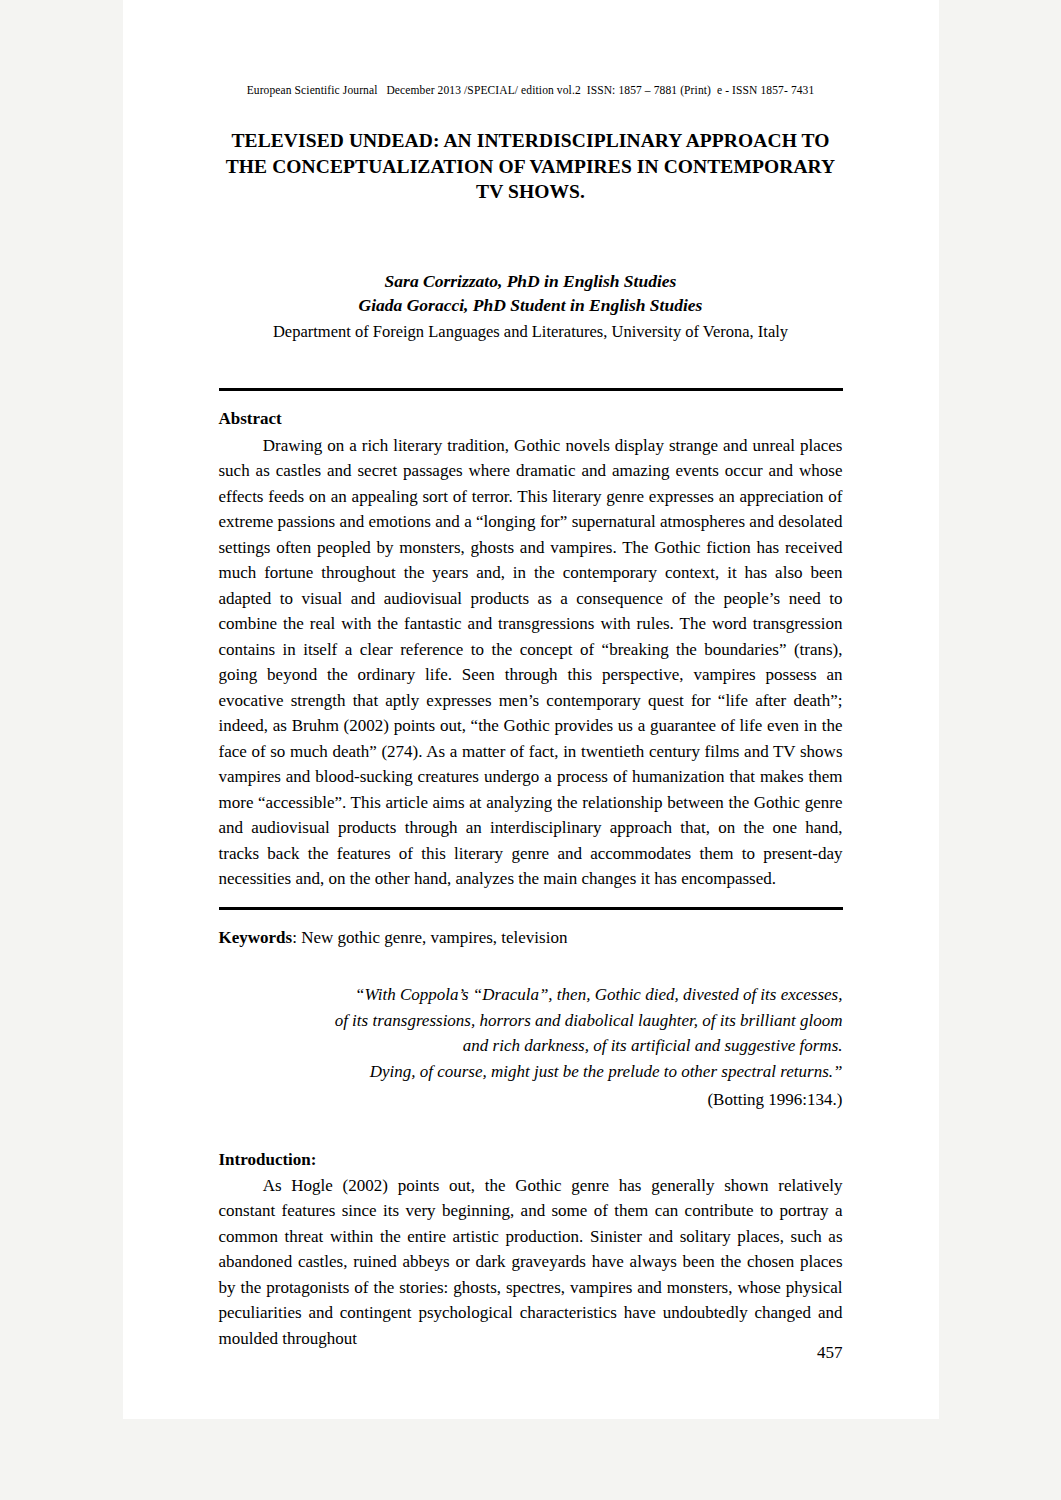European Scientific Journal December 2013 /SPECIAL/ edition vol.2 ISSN: 1857 – 7881 (Print) e - ISSN 1857- 7431
Televised Undead: An Interdisciplinary Approach to the Conceptualization of Vampires in Contemporary TV Shows.
Sara Corrizzato, PhD in English Studies
Giada Goracci, PhD Student in English Studies
Department of Foreign Languages and Literatures, University of Verona, Italy
Abstract
Drawing on a rich literary tradition, Gothic novels display strange and unreal places such as castles and secret passages where dramatic and amazing events occur and whose effects feeds on an appealing sort of terror. This literary genre expresses an appreciation of extreme passions and emotions and a “longing for” supernatural atmospheres and desolated settings often peopled by monsters, ghosts and vampires. The Gothic fiction has received much fortune throughout the years and, in the contemporary context, it has also been adapted to visual and audiovisual products as a consequence of the people’s need to combine the real with the fantastic and transgressions with rules. The word transgression contains in itself a clear reference to the concept of “breaking the boundaries” (trans), going beyond the ordinary life. Seen through this perspective, vampires possess an evocative strength that aptly expresses men’s contemporary quest for “life after death”; indeed, as Bruhm (2002) points out, “the Gothic provides us a guarantee of life even in the face of so much death” (274). As a matter of fact, in twentieth century films and TV shows vampires and blood-sucking creatures undergo a process of humanization that makes them more “accessible”. This article aims at analyzing the relationship between the Gothic genre and audiovisual products through an interdisciplinary approach that, on the one hand, tracks back the features of this literary genre and accommodates them to present-day necessities and, on the other hand, analyzes the main changes it has encompassed.
Keywords: New gothic genre, vampires, television
“With Coppola’s “Dracula”, then, Gothic died, divested of its excesses,
of its transgressions, horrors and diabolical laughter, of its brilliant gloom
and rich darkness, of its artificial and suggestive forms.
Dying, of course, might just be the prelude to other spectral returns.” (Botting 1996:134.)
Introduction:
As Hogle (2002) points out, the Gothic genre has generally shown relatively constant features since its very beginning, and some of them can contribute to portray a common threat within the entire artistic production. Sinister and solitary places, such as abandoned castles, ruined abbeys or dark graveyards have always been the chosen places by the protagonists of the stories: ghosts, spectres, vampires and monsters, whose physical peculiarities and contingent psychological characteristics have undoubtedly changed and moulded throughout
457